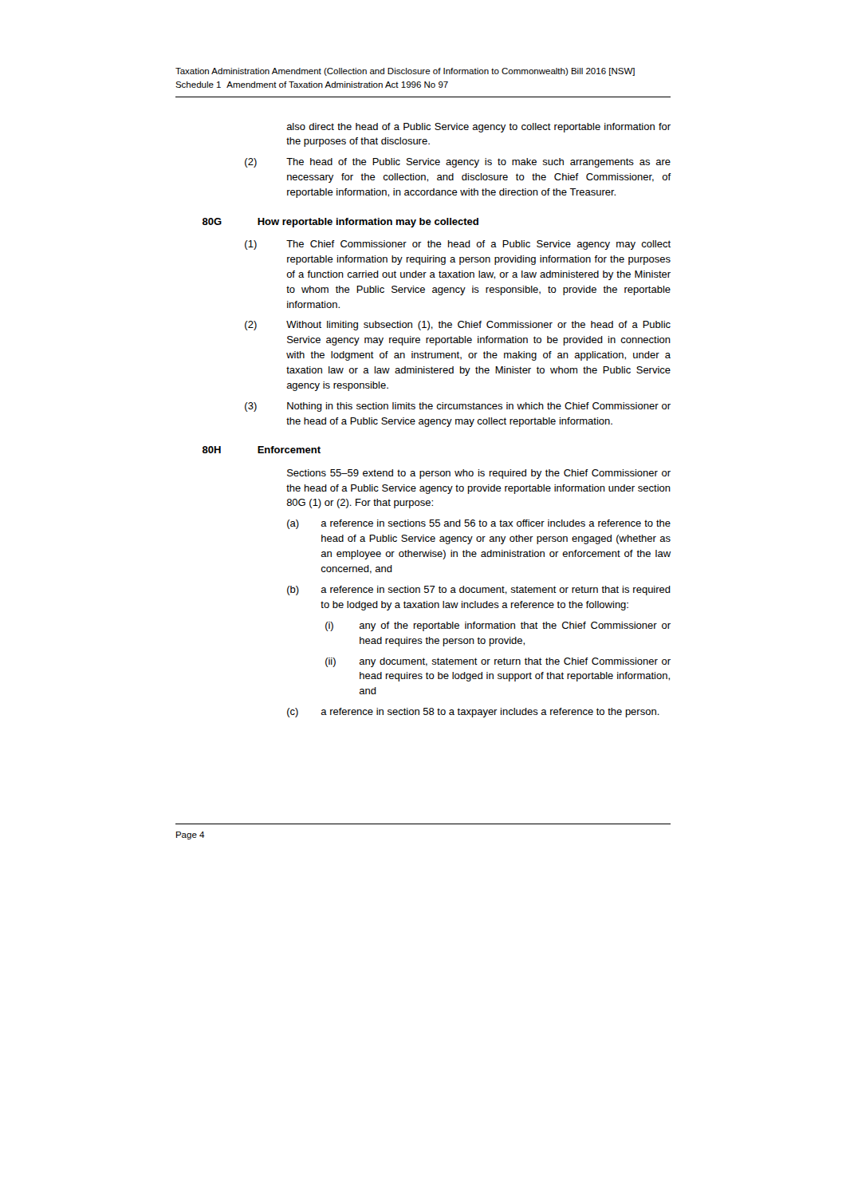Taxation Administration Amendment (Collection and Disclosure of Information to Commonwealth) Bill 2016 [NSW]
Schedule 1 Amendment of Taxation Administration Act 1996 No 97
also direct the head of a Public Service agency to collect reportable information for the purposes of that disclosure.
(2)
The head of the Public Service agency is to make such arrangements as are necessary for the collection, and disclosure to the Chief Commissioner, of reportable information, in accordance with the direction of the Treasurer.
80G
How reportable information may be collected
(1)
The Chief Commissioner or the head of a Public Service agency may collect reportable information by requiring a person providing information for the purposes of a function carried out under a taxation law, or a law administered by the Minister to whom the Public Service agency is responsible, to provide the reportable information.
(2)
Without limiting subsection (1), the Chief Commissioner or the head of a Public Service agency may require reportable information to be provided in connection with the lodgment of an instrument, or the making of an application, under a taxation law or a law administered by the Minister to whom the Public Service agency is responsible.
(3)
Nothing in this section limits the circumstances in which the Chief Commissioner or the head of a Public Service agency may collect reportable information.
80H
Enforcement
Sections 55–59 extend to a person who is required by the Chief Commissioner or the head of a Public Service agency to provide reportable information under section 80G (1) or (2). For that purpose:
(a)
a reference in sections 55 and 56 to a tax officer includes a reference to the head of a Public Service agency or any other person engaged (whether as an employee or otherwise) in the administration or enforcement of the law concerned, and
(b)
a reference in section 57 to a document, statement or return that is required to be lodged by a taxation law includes a reference to the following:
(i)
any of the reportable information that the Chief Commissioner or head requires the person to provide,
(ii)
any document, statement or return that the Chief Commissioner or head requires to be lodged in support of that reportable information, and
(c)
a reference in section 58 to a taxpayer includes a reference to the person.
Page 4